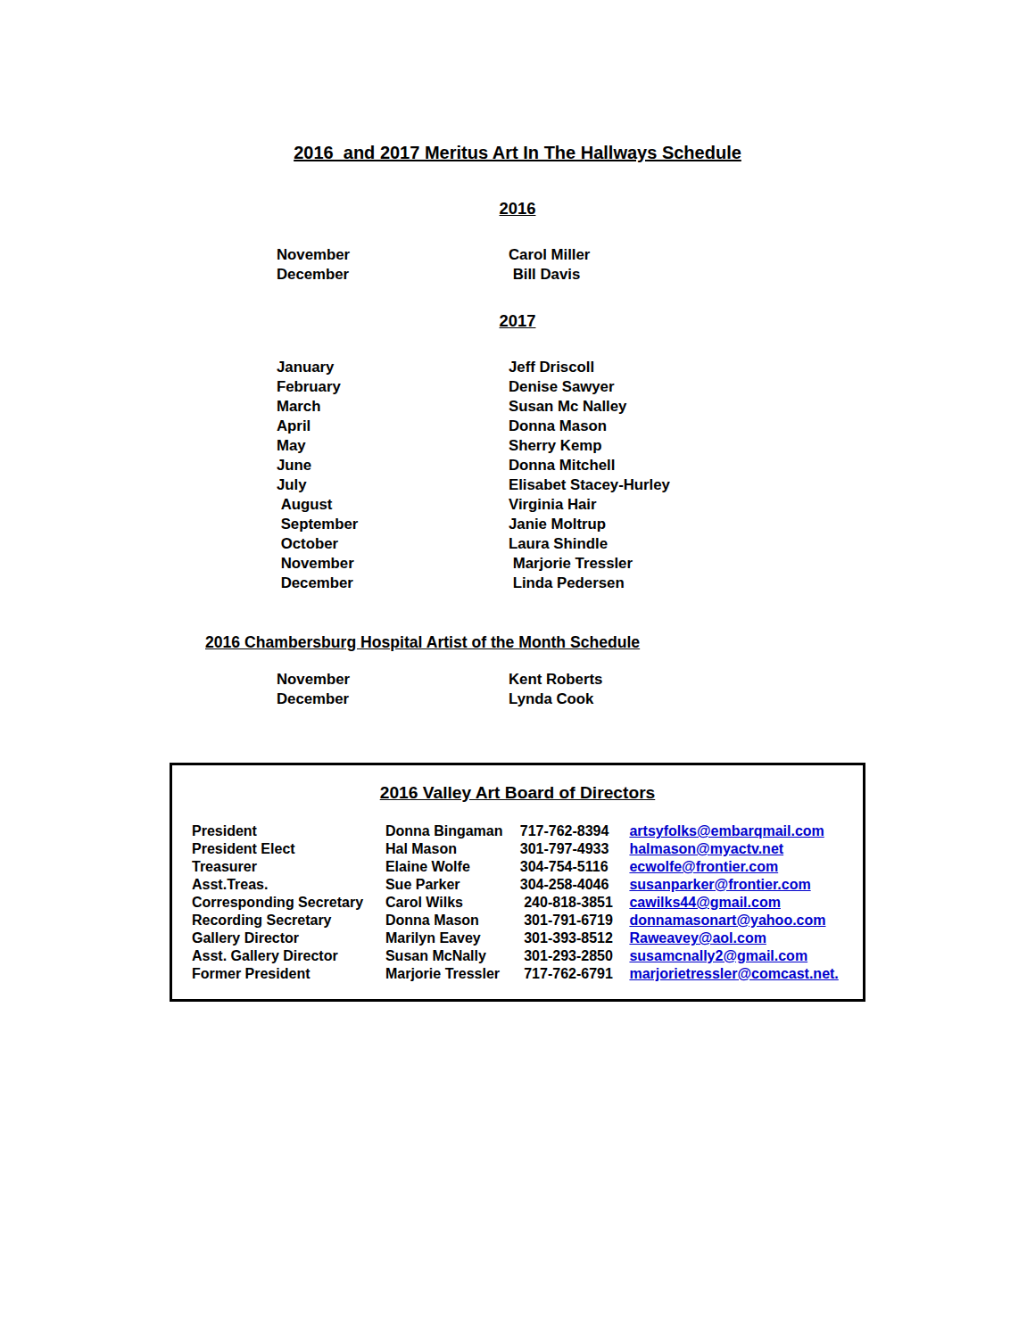2016 and 2017 Meritus Art In The Hallways Schedule
2016
| November | Carol Miller |
| December | Bill Davis |
2017
| January | Jeff Driscoll |
| February | Denise Sawyer |
| March | Susan Mc Nalley |
| April | Donna Mason |
| May | Sherry Kemp |
| June | Donna Mitchell |
| July | Elisabet Stacey-Hurley |
| August | Virginia Hair |
| September | Janie Moltrup |
| October | Laura Shindle |
| November | Marjorie Tressler |
| December | Linda Pedersen |
2016 Chambersburg Hospital Artist of the Month Schedule
| November | Kent Roberts |
| December | Lynda Cook |
2016 Valley Art Board of Directors
| President | Donna Bingaman | 717-762-8394 | artsyfolks@embarqmail.com |
| President Elect | Hal Mason | 301-797-4933 | halmason@myactv.net |
| Treasurer | Elaine Wolfe | 304-754-5116 | ecwolfe@frontier.com |
| Asst.Treas. | Sue Parker | 304-258-4046 | susanparker@frontier.com |
| Corresponding Secretary | Carol Wilks | 240-818-3851 | cawilks44@gmail.com |
| Recording Secretary | Donna Mason | 301-791-6719 | donnamasonart@yahoo.com |
| Gallery Director | Marilyn Eavey | 301-393-8512 | Raweavey@aol.com |
| Asst. Gallery Director | Susan McNally | 301-293-2850 | susamcnally2@gmail.com |
| Former President | Marjorie Tressler | 717-762-6791 | marjorietressler@comcast.net. |